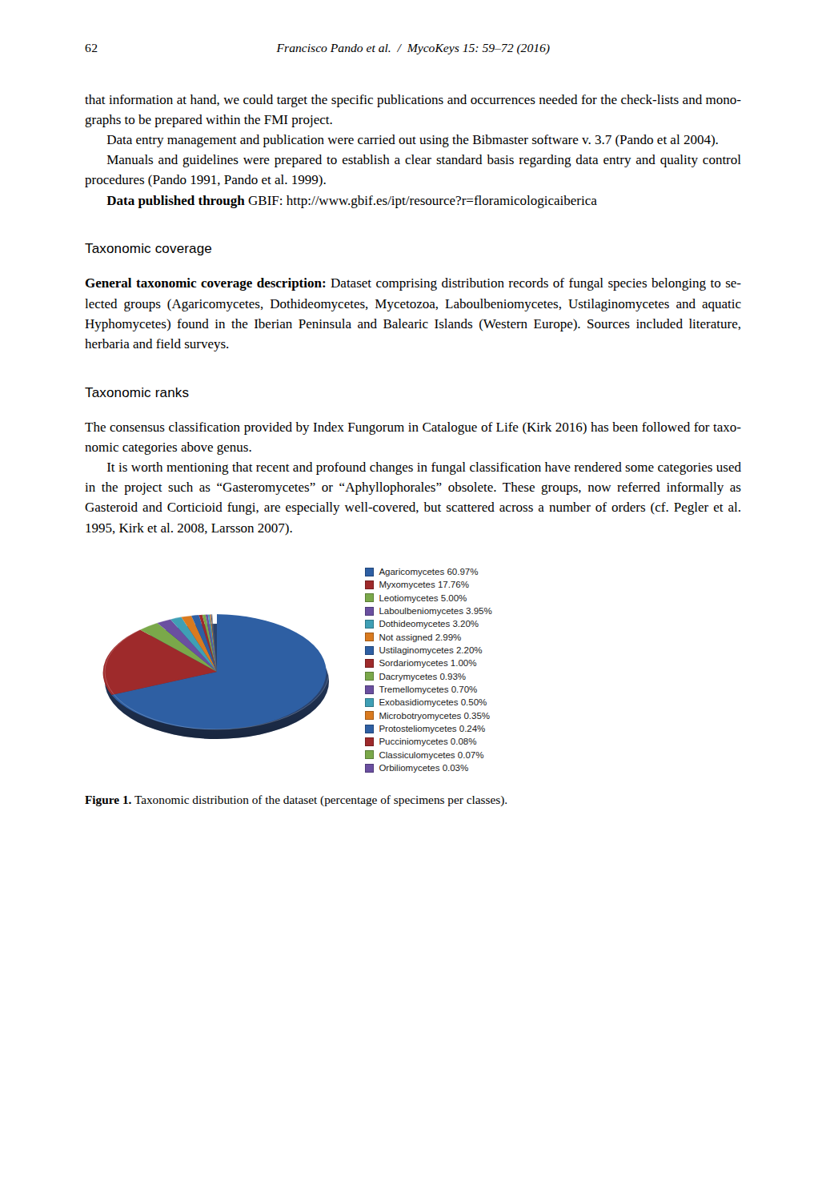62 Francisco Pando et al. / MycoKeys 15: 59–72 (2016)
that information at hand, we could target the specific publications and occurrences needed for the check-lists and monographs to be prepared within the FMI project.
Data entry management and publication were carried out using the Bibmaster software v. 3.7 (Pando et al 2004).
Manuals and guidelines were prepared to establish a clear standard basis regarding data entry and quality control procedures (Pando 1991, Pando et al. 1999).
Data published through GBIF: http://www.gbif.es/ipt/resource?r=floramicologicaiberica
Taxonomic coverage
General taxonomic coverage description: Dataset comprising distribution records of fungal species belonging to selected groups (Agaricomycetes, Dothideomycetes, Mycetozoa, Laboulbeniomycetes, Ustilaginomycetes and aquatic Hyphomycetes) found in the Iberian Peninsula and Balearic Islands (Western Europe). Sources included literature, herbaria and field surveys.
Taxonomic ranks
The consensus classification provided by Index Fungorum in Catalogue of Life (Kirk 2016) has been followed for taxonomic categories above genus.
It is worth mentioning that recent and profound changes in fungal classification have rendered some categories used in the project such as “Gasteromycetes” or “Aphyllophorales” obsolete. These groups, now referred informally as Gasteroid and Corticioid fungi, are especially well-covered, but scattered across a number of orders (cf. Pegler et al. 1995, Kirk et al. 2008, Larsson 2007).
Agaricomycetes 60.97%
Myxomycetes 17.76%
Leotiomycetes 5.00%
Laboulbeniomycetes 3.95%
Dothideomycetes 3.20%
Not assigned 2.99%
Ustilaginomycetes 2.20%
Sordariomycetes 1.00%
Dacrymycetes 0.93%
Tremellomycetes 0.70%
Exobasidiomycetes 0.50%
Microbotryomycetes 0.35%
Protosteliomycetes 0.24%
Pucciniomycetes 0.08%
Classiculomycetes 0.07%
Orbiliomycetes 0.03%
Figure 1. Taxonomic distribution of the dataset (percentage of specimens per classes).